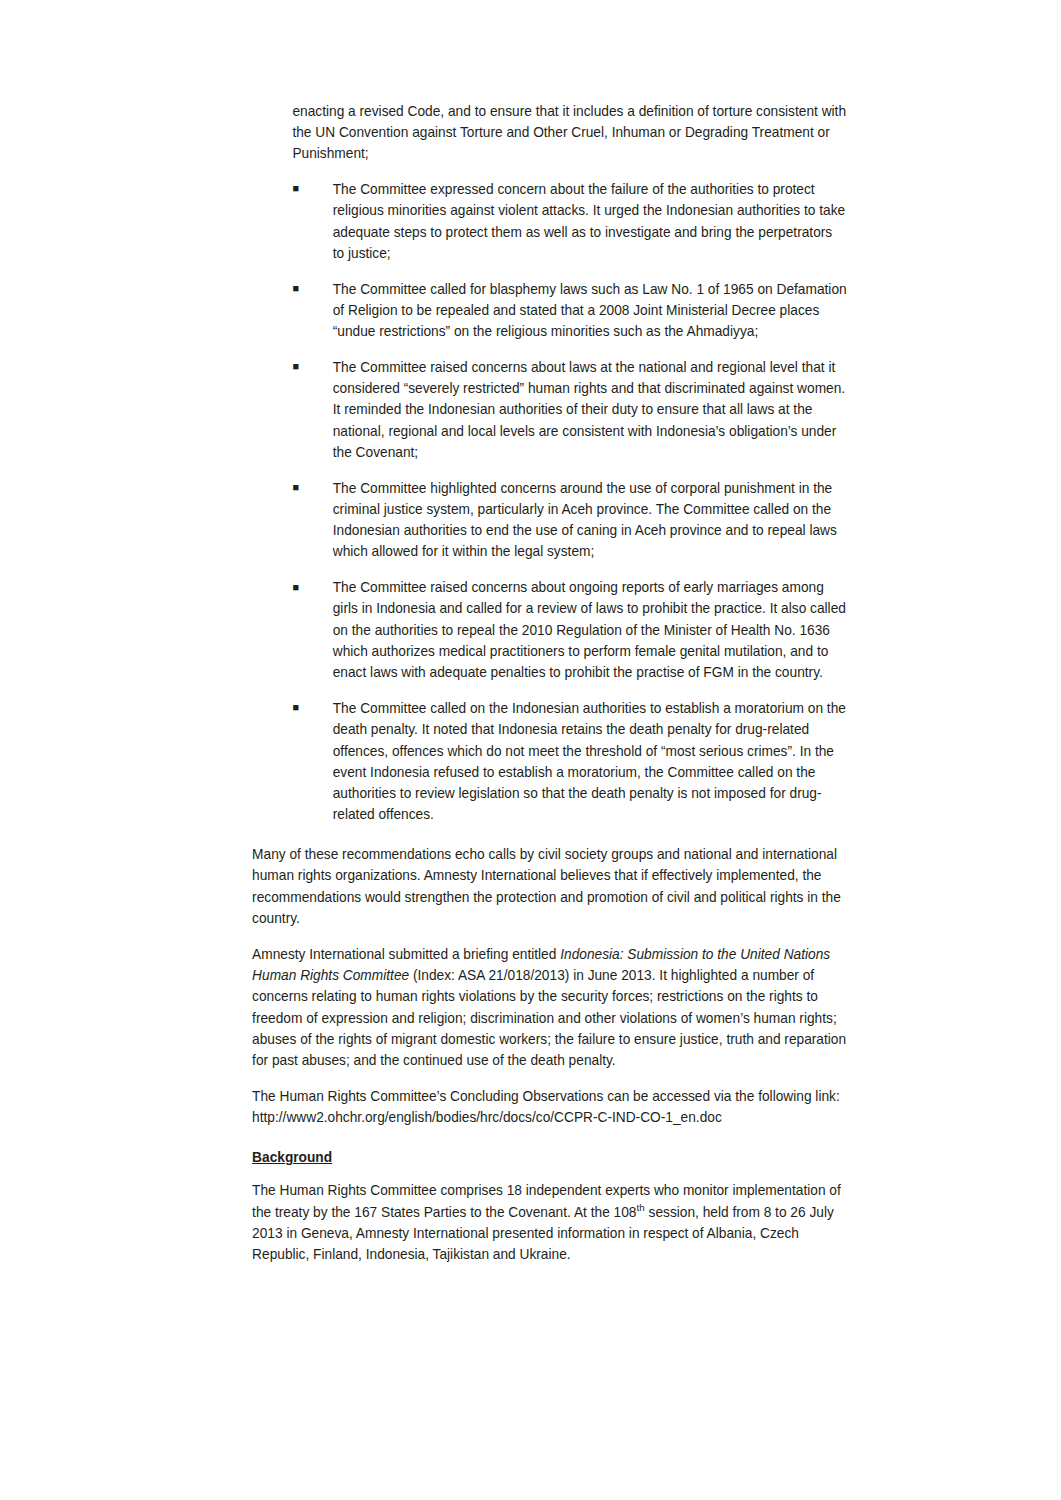enacting a revised Code, and to ensure that it includes a definition of torture consistent with the UN Convention against Torture and Other Cruel, Inhuman or Degrading Treatment or Punishment;
The Committee expressed concern about the failure of the authorities to protect religious minorities against violent attacks. It urged the Indonesian authorities to take adequate steps to protect them as well as to investigate and bring the perpetrators to justice;
The Committee called for blasphemy laws such as Law No. 1 of 1965 on Defamation of Religion to be repealed and stated that a 2008 Joint Ministerial Decree places “undue restrictions” on the religious minorities such as the Ahmadiyya;
The Committee raised concerns about laws at the national and regional level that it considered “severely restricted” human rights and that discriminated against women. It reminded the Indonesian authorities of their duty to ensure that all laws at the national, regional and local levels are consistent with Indonesia’s obligation’s under the Covenant;
The Committee highlighted concerns around the use of corporal punishment in the criminal justice system, particularly in Aceh province. The Committee called on the Indonesian authorities to end the use of caning in Aceh province and to repeal laws which allowed for it within the legal system;
The Committee raised concerns about ongoing reports of early marriages among girls in Indonesia and called for a review of laws to prohibit the practice. It also called on the authorities to repeal the 2010 Regulation of the Minister of Health No. 1636 which authorizes medical practitioners to perform female genital mutilation, and to enact laws with adequate penalties to prohibit the practise of FGM in the country.
The Committee called on the Indonesian authorities to establish a moratorium on the death penalty. It noted that Indonesia retains the death penalty for drug-related offences, offences which do not meet the threshold of “most serious crimes”. In the event Indonesia refused to establish a moratorium, the Committee called on the authorities to review legislation so that the death penalty is not imposed for drug-related offences.
Many of these recommendations echo calls by civil society groups and national and international human rights organizations. Amnesty International believes that if effectively implemented, the recommendations would strengthen the protection and promotion of civil and political rights in the country.
Amnesty International submitted a briefing entitled Indonesia: Submission to the United Nations Human Rights Committee (Index: ASA 21/018/2013) in June 2013. It highlighted a number of concerns relating to human rights violations by the security forces; restrictions on the rights to freedom of expression and religion; discrimination and other violations of women’s human rights; abuses of the rights of migrant domestic workers; the failure to ensure justice, truth and reparation for past abuses; and the continued use of the death penalty.
The Human Rights Committee’s Concluding Observations can be accessed via the following link: http://www2.ohchr.org/english/bodies/hrc/docs/co/CCPR-C-IND-CO-1_en.doc
Background
The Human Rights Committee comprises 18 independent experts who monitor implementation of the treaty by the 167 States Parties to the Covenant. At the 108th session, held from 8 to 26 July 2013 in Geneva, Amnesty International presented information in respect of Albania, Czech Republic, Finland, Indonesia, Tajikistan and Ukraine.